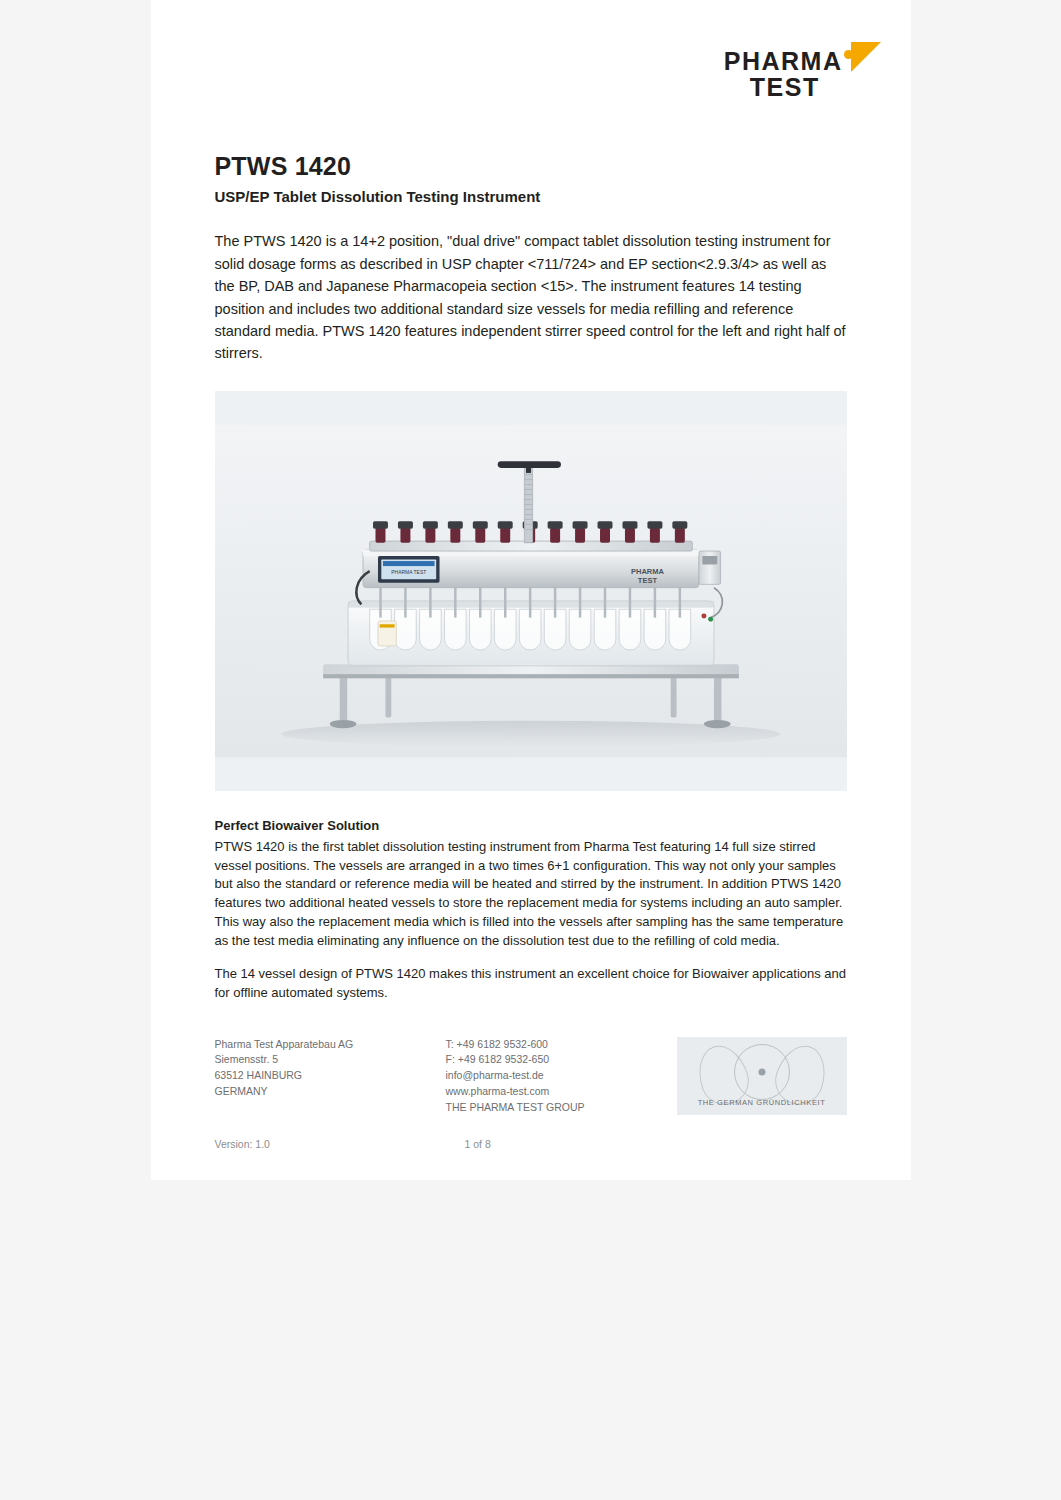PHARMA TEST
PTWS 1420
USP/EP Tablet Dissolution Testing Instrument
The PTWS 1420 is a 14+2 position, "dual drive" compact tablet dissolution testing instrument for solid dosage forms as described in USP chapter <711/724> and EP section<2.9.3/4> as well as the BP, DAB and Japanese Pharmacopeia section <15>. The instrument features 14 testing position and includes two additional standard size vessels for media refilling and reference standard media. PTWS 1420 features independent stirrer speed control for the left and right half of stirrers.
PHARMA TEST PHARMA TEST
Perfect Biowaiver Solution
PTWS 1420 is the first tablet dissolution testing instrument from Pharma Test featuring 14 full size stirred vessel positions. The vessels are arranged in a two times 6+1 configuration. This way not only your samples but also the standard or reference media will be heated and stirred by the instrument. In addition PTWS 1420 features two additional heated vessels to store the replacement media for systems including an auto sampler. This way also the replacement media which is filled into the vessels after sampling has the same temperature as the test media eliminating any influence on the dissolution test due to the refilling of cold media.
The 14 vessel design of PTWS 1420 makes this instrument an excellent choice for Biowaiver applications and for offline automated systems.
Pharma Test Apparatebau AG
Siemensstr. 5
63512 HAINBURG
GERMANY
T: +49 6182 9532-600
F: +49 6182 9532-650
info@pharma-test.de
www.pharma-test.com
THE PHARMA TEST GROUP
The German Gründlichkeit
Version: 1.0
1 of 8